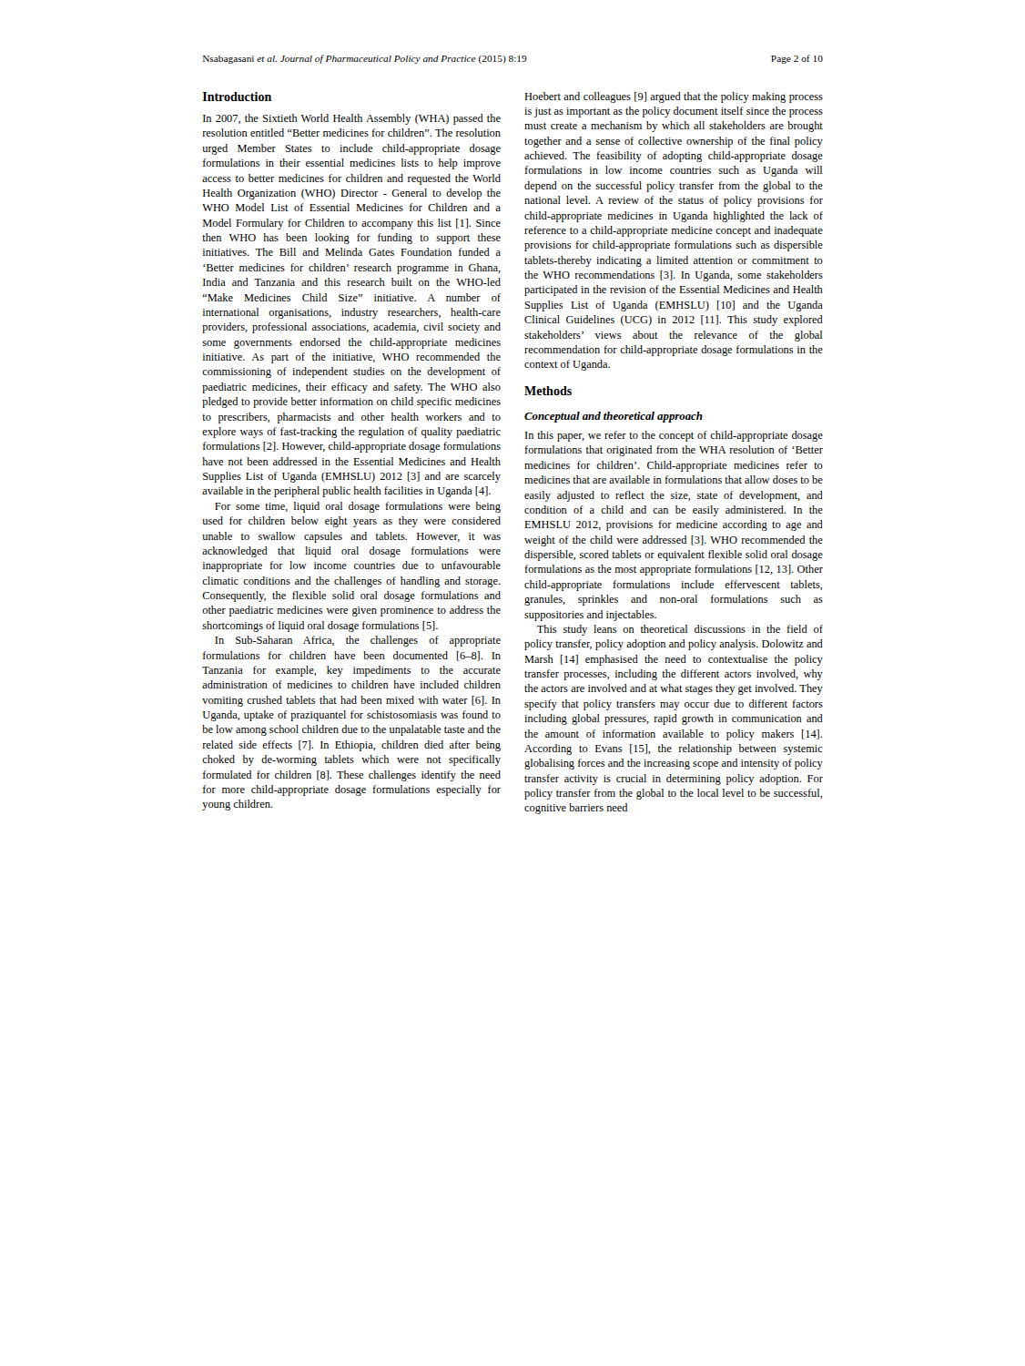Nsabagasani et al. Journal of Pharmaceutical Policy and Practice (2015) 8:19
Page 2 of 10
Introduction
In 2007, the Sixtieth World Health Assembly (WHA) passed the resolution entitled “Better medicines for children”. The resolution urged Member States to include child-appropriate dosage formulations in their essential medicines lists to help improve access to better medicines for children and requested the World Health Organization (WHO) Director - General to develop the WHO Model List of Essential Medicines for Children and a Model Formulary for Children to accompany this list [1]. Since then WHO has been looking for funding to support these initiatives. The Bill and Melinda Gates Foundation funded a ‘Better medicines for children’ research programme in Ghana, India and Tanzania and this research built on the WHO-led “Make Medicines Child Size” initiative. A number of international organisations, industry researchers, health-care providers, professional associations, academia, civil society and some governments endorsed the child-appropriate medicines initiative. As part of the initiative, WHO recommended the commissioning of independent studies on the development of paediatric medicines, their efficacy and safety. The WHO also pledged to provide better information on child specific medicines to prescribers, pharmacists and other health workers and to explore ways of fast-tracking the regulation of quality paediatric formulations [2]. However, child-appropriate dosage formulations have not been addressed in the Essential Medicines and Health Supplies List of Uganda (EMHSLU) 2012 [3] and are scarcely available in the peripheral public health facilities in Uganda [4].
For some time, liquid oral dosage formulations were being used for children below eight years as they were considered unable to swallow capsules and tablets. However, it was acknowledged that liquid oral dosage formulations were inappropriate for low income countries due to unfavourable climatic conditions and the challenges of handling and storage. Consequently, the flexible solid oral dosage formulations and other paediatric medicines were given prominence to address the shortcomings of liquid oral dosage formulations [5].
In Sub-Saharan Africa, the challenges of appropriate formulations for children have been documented [6–8]. In Tanzania for example, key impediments to the accurate administration of medicines to children have included children vomiting crushed tablets that had been mixed with water [6]. In Uganda, uptake of praziquantel for schistosomiasis was found to be low among school children due to the unpalatable taste and the related side effects [7]. In Ethiopia, children died after being choked by de-worming tablets which were not specifically formulated for children [8]. These challenges identify the need for more child-appropriate dosage formulations especially for young children.
Hoebert and colleagues [9] argued that the policy making process is just as important as the policy document itself since the process must create a mechanism by which all stakeholders are brought together and a sense of collective ownership of the final policy achieved. The feasibility of adopting child-appropriate dosage formulations in low income countries such as Uganda will depend on the successful policy transfer from the global to the national level. A review of the status of policy provisions for child-appropriate medicines in Uganda highlighted the lack of reference to a child-appropriate medicine concept and inadequate provisions for child-appropriate formulations such as dispersible tablets-thereby indicating a limited attention or commitment to the WHO recommendations [3]. In Uganda, some stakeholders participated in the revision of the Essential Medicines and Health Supplies List of Uganda (EMHSLU) [10] and the Uganda Clinical Guidelines (UCG) in 2012 [11]. This study explored stakeholders’ views about the relevance of the global recommendation for child-appropriate dosage formulations in the context of Uganda.
Methods
Conceptual and theoretical approach
In this paper, we refer to the concept of child-appropriate dosage formulations that originated from the WHA resolution of ‘Better medicines for children’. Child-appropriate medicines refer to medicines that are available in formulations that allow doses to be easily adjusted to reflect the size, state of development, and condition of a child and can be easily administered. In the EMHSLU 2012, provisions for medicine according to age and weight of the child were addressed [3]. WHO recommended the dispersible, scored tablets or equivalent flexible solid oral dosage formulations as the most appropriate formulations [12, 13]. Other child-appropriate formulations include effervescent tablets, granules, sprinkles and non-oral formulations such as suppositories and injectables.
This study leans on theoretical discussions in the field of policy transfer, policy adoption and policy analysis. Dolowitz and Marsh [14] emphasised the need to contextualise the policy transfer processes, including the different actors involved, why the actors are involved and at what stages they get involved. They specify that policy transfers may occur due to different factors including global pressures, rapid growth in communication and the amount of information available to policy makers [14]. According to Evans [15], the relationship between systemic globalising forces and the increasing scope and intensity of policy transfer activity is crucial in determining policy adoption. For policy transfer from the global to the local level to be successful, cognitive barriers need